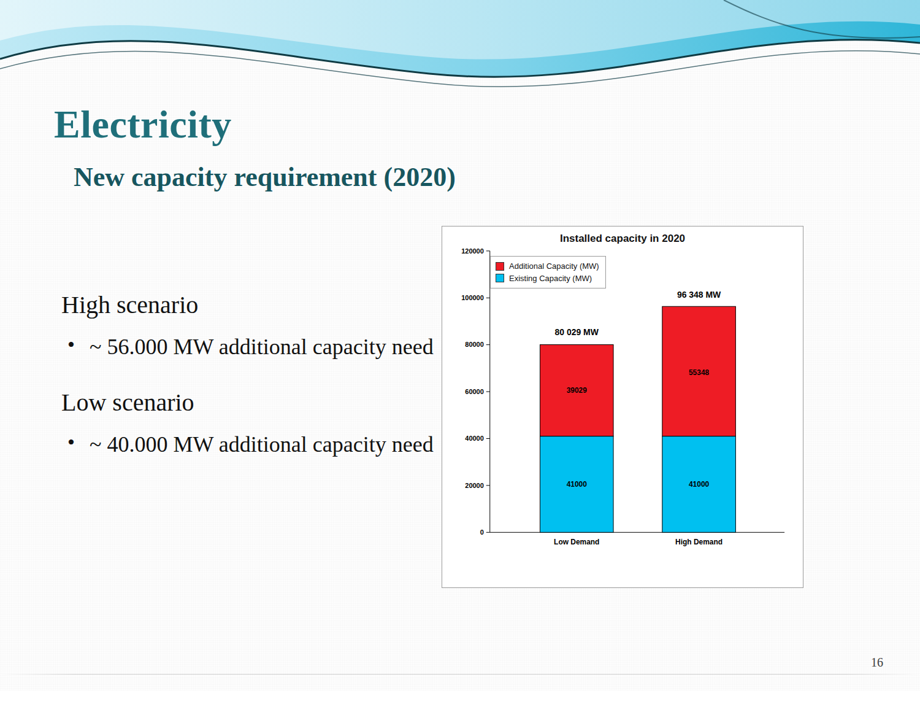Electricity
New capacity requirement (2020)
High scenario
~ 56.000 MW additional capacity need
Low scenario
~ 40.000 MW additional capacity need
Installed capacity in 2020
0 20000 40000 60000 80000 100000 120000 41000 39029 41000 55348 80 029 MW 96 348 MW Low Demand High Demand
Additional Capacity (MW)
Existing Capacity (MW)
16